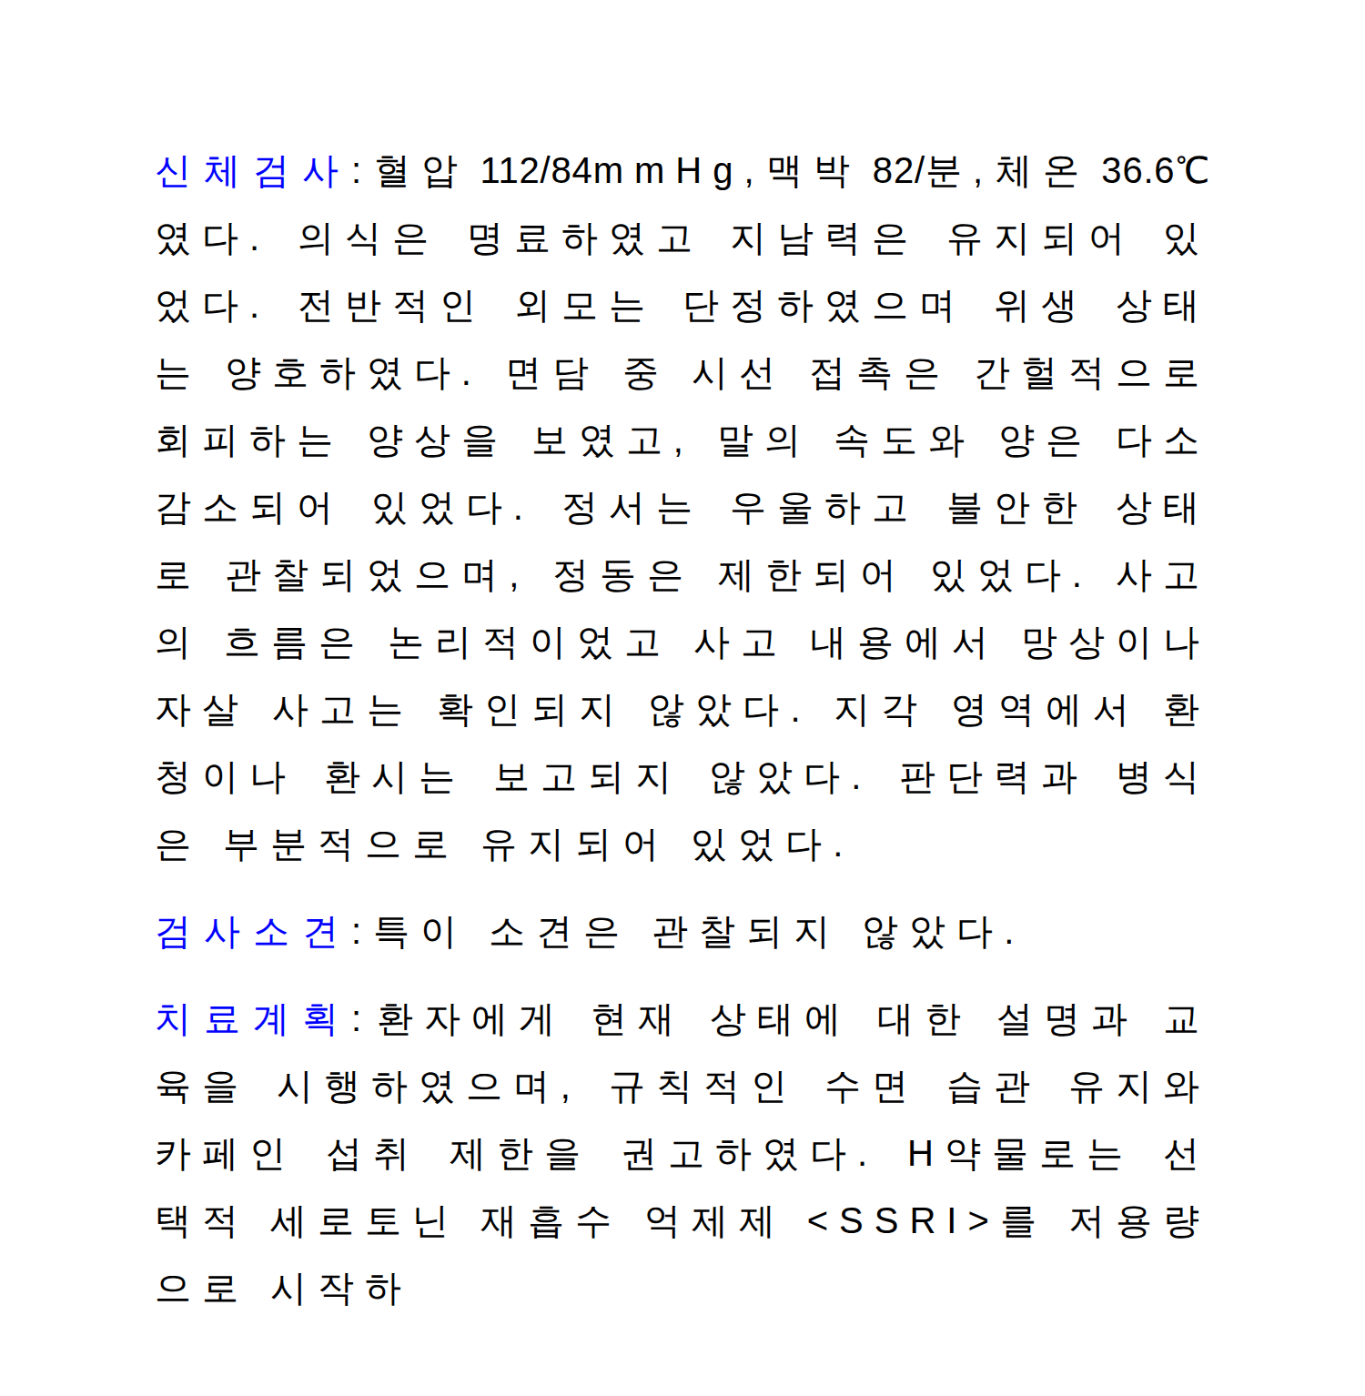신체검사: 혈압 112/84mmHg, 맥박 82/분, 체온 36.6℃였다. 의식은 명료하였고 지남력은 유지되어 있었다. 전반적인 외모는 단정하였으며 위생 상태는 양호하였다. 면담 중 시선 접촉은 간헐적으로 회피하는 양상을 보였고, 말의 속도와 양은 다소 감소되어 있었다. 정서는 우울하고 불안한 상태로 관찰되었으며, 정동은 제한되어 있었다. 사고의 흐름은 논리적이었고 사고 내용에서 망상이나 자살 사고는 확인되지 않았다. 지각 영역에서 환청이나 환시는 보고되지 않았다. 판단력과 병식은 부분적으로 유지되어 있었다.
검사소견: 특이 소견은 관찰되지 않았다.
치료계획: 환자에게 현재 상태에 대한 설명과 교육을 시행하였으며, 규칙적인 수면 습관 유지와 카페인 섭취 제한을 권고하였다. H약물로는 선택적 세로토닌 재흡수 억제제 <SSRI>를 저용량으로 시작하